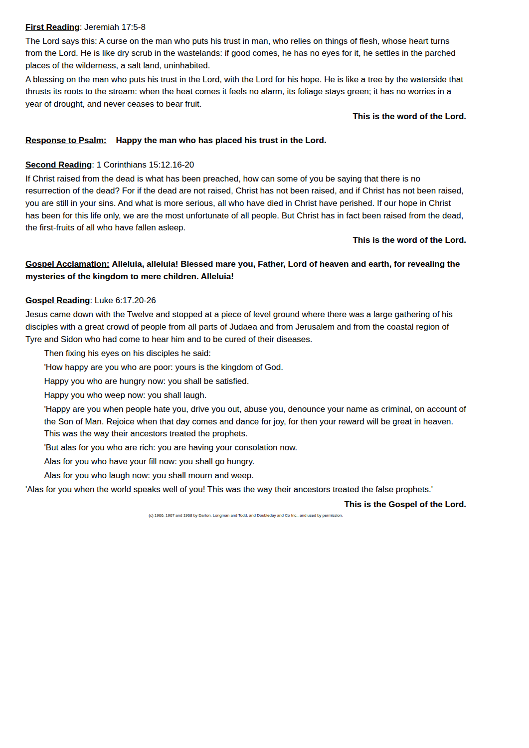First Reading: Jeremiah 17:5-8
The Lord says this: A curse on the man who puts his trust in man, who relies on things of flesh, whose heart turns from the Lord. He is like dry scrub in the wastelands: if good comes, he has no eyes for it, he settles in the parched places of the wilderness, a salt land, uninhabited.
A blessing on the man who puts his trust in the Lord, with the Lord for his hope. He is like a tree by the waterside that thrusts its roots to the stream: when the heat comes it feels no alarm, its foliage stays green; it has no worries in a year of drought, and never ceases to bear fruit. This is the word of the Lord.
Response to Psalm: Happy the man who has placed his trust in the Lord.
Second Reading: 1 Corinthians 15:12.16-20
If Christ raised from the dead is what has been preached, how can some of you be saying that there is no resurrection of the dead? For if the dead are not raised, Christ has not been raised, and if Christ has not been raised, you are still in your sins. And what is more serious, all who have died in Christ have perished. If our hope in Christ has been for this life only, we are the most unfortunate of all people. But Christ has in fact been raised from the dead, the first-fruits of all who have fallen asleep. This is the word of the Lord.
Gospel Acclamation: Alleluia, alleluia! Blessed mare you, Father, Lord of heaven and earth, for revealing the mysteries of the kingdom to mere children. Alleluia!
Gospel Reading: Luke 6:17.20-26
Jesus came down with the Twelve and stopped at a piece of level ground where there was a large gathering of his disciples with a great crowd of people from all parts of Judaea and from Jerusalem and from the coastal region of Tyre and Sidon who had come to hear him and to be cured of their diseases.
Then fixing his eyes on his disciples he said:
'How happy are you who are poor: yours is the kingdom of God.
Happy you who are hungry now: you shall be satisfied.
Happy you who weep now: you shall laugh.
'Happy are you when people hate you, drive you out, abuse you, denounce your name as criminal, on account of the Son of Man. Rejoice when that day comes and dance for joy, for then your reward will be great in heaven. This was the way their ancestors treated the prophets.
'But alas for you who are rich: you are having your consolation now.
Alas for you who have your fill now: you shall go hungry.
Alas for you who laugh now: you shall mourn and weep.
'Alas for you when the world speaks well of you! This was the way their ancestors treated the false prophets.'
This is the Gospel of the Lord.
(c) 1966, 1967 and 1968 by Darton, Longman and Todd, and Doubleday and Co Inc., and used by permission.